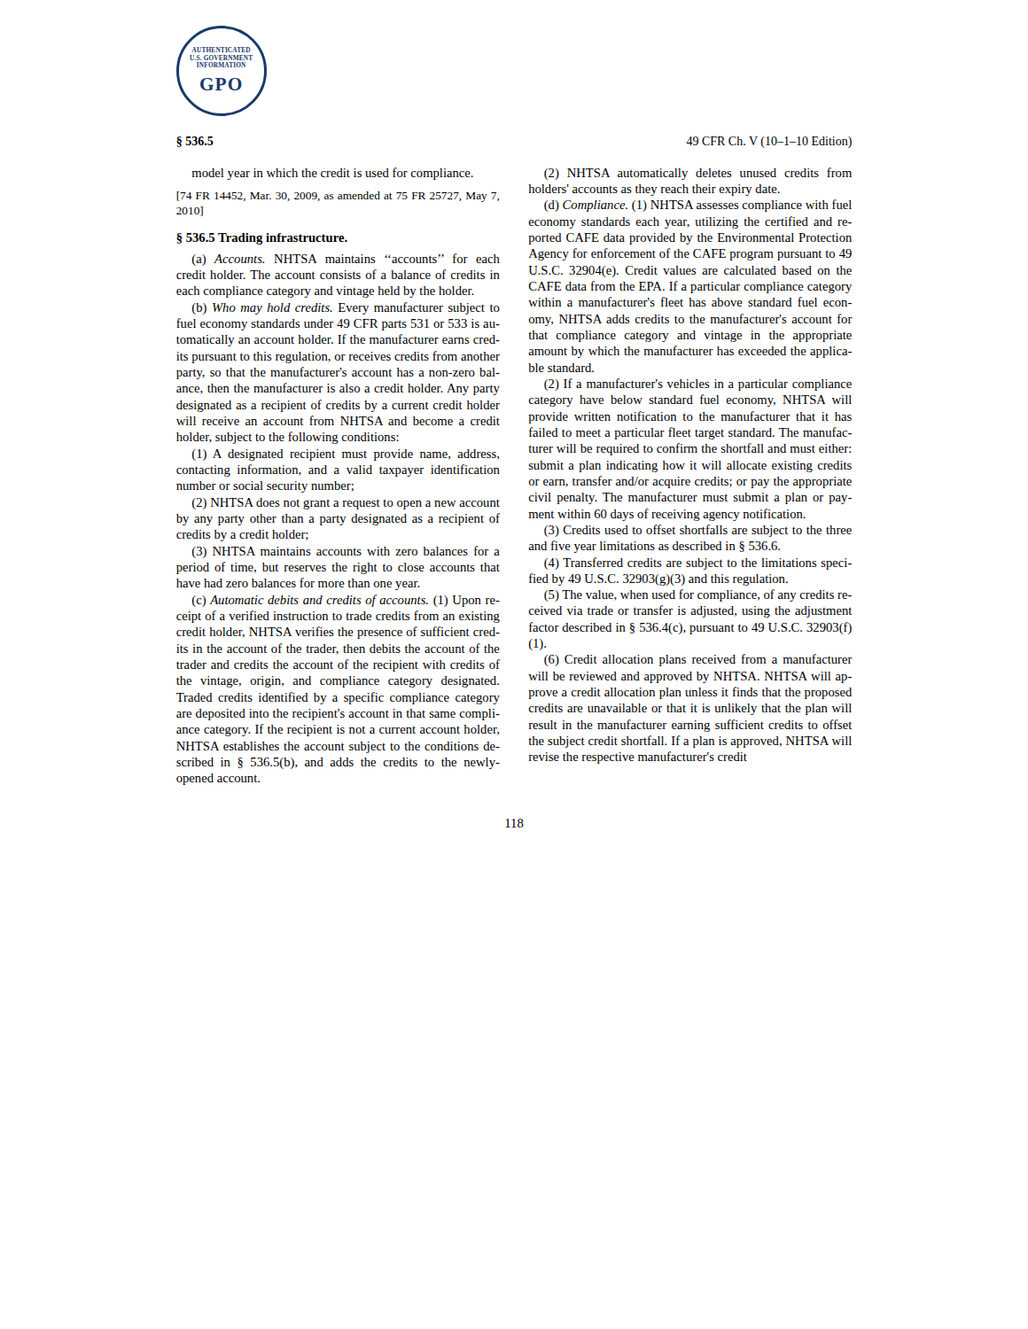AUTHENTICATED U.S. GOVERNMENT INFORMATION GPO
§ 536.5
49 CFR Ch. V (10–1–10 Edition)
model year in which the credit is used for compliance.
[74 FR 14452, Mar. 30, 2009, as amended at 75 FR 25727, May 7, 2010]
§ 536.5 Trading infrastructure.
(a) Accounts. NHTSA maintains ‘‘accounts’’ for each credit holder. The account consists of a balance of credits in each compliance category and vintage held by the holder.
(b) Who may hold credits. Every manufacturer subject to fuel economy standards under 49 CFR parts 531 or 533 is automatically an account holder. If the manufacturer earns credits pursuant to this regulation, or receives credits from another party, so that the manufacturer's account has a non-zero balance, then the manufacturer is also a credit holder. Any party designated as a recipient of credits by a current credit holder will receive an account from NHTSA and become a credit holder, subject to the following conditions:
(1) A designated recipient must provide name, address, contacting information, and a valid taxpayer identification number or social security number;
(2) NHTSA does not grant a request to open a new account by any party other than a party designated as a recipient of credits by a credit holder;
(3) NHTSA maintains accounts with zero balances for a period of time, but reserves the right to close accounts that have had zero balances for more than one year.
(c) Automatic debits and credits of accounts. (1) Upon receipt of a verified instruction to trade credits from an existing credit holder, NHTSA verifies the presence of sufficient credits in the account of the trader, then debits the account of the trader and credits the account of the recipient with credits of the vintage, origin, and compliance category designated. Traded credits identified by a specific compliance category are deposited into the recipient's account in that same compliance category. If the recipient is not a current account holder, NHTSA establishes the account subject to the conditions described in § 536.5(b), and adds the credits to the newly-opened account.
(2) NHTSA automatically deletes unused credits from holders' accounts as they reach their expiry date.
(d) Compliance. (1) NHTSA assesses compliance with fuel economy standards each year, utilizing the certified and reported CAFE data provided by the Environmental Protection Agency for enforcement of the CAFE program pursuant to 49 U.S.C. 32904(e). Credit values are calculated based on the CAFE data from the EPA. If a particular compliance category within a manufacturer's fleet has above standard fuel economy, NHTSA adds credits to the manufacturer's account for that compliance category and vintage in the appropriate amount by which the manufacturer has exceeded the applicable standard.
(2) If a manufacturer's vehicles in a particular compliance category have below standard fuel economy, NHTSA will provide written notification to the manufacturer that it has failed to meet a particular fleet target standard. The manufacturer will be required to confirm the shortfall and must either: submit a plan indicating how it will allocate existing credits or earn, transfer and/or acquire credits; or pay the appropriate civil penalty. The manufacturer must submit a plan or payment within 60 days of receiving agency notification.
(3) Credits used to offset shortfalls are subject to the three and five year limitations as described in § 536.6.
(4) Transferred credits are subject to the limitations specified by 49 U.S.C. 32903(g)(3) and this regulation.
(5) The value, when used for compliance, of any credits received via trade or transfer is adjusted, using the adjustment factor described in § 536.4(c), pursuant to 49 U.S.C. 32903(f)(1).
(6) Credit allocation plans received from a manufacturer will be reviewed and approved by NHTSA. NHTSA will approve a credit allocation plan unless it finds that the proposed credits are unavailable or that it is unlikely that the plan will result in the manufacturer earning sufficient credits to offset the subject credit shortfall. If a plan is approved, NHTSA will revise the respective manufacturer's credit
118